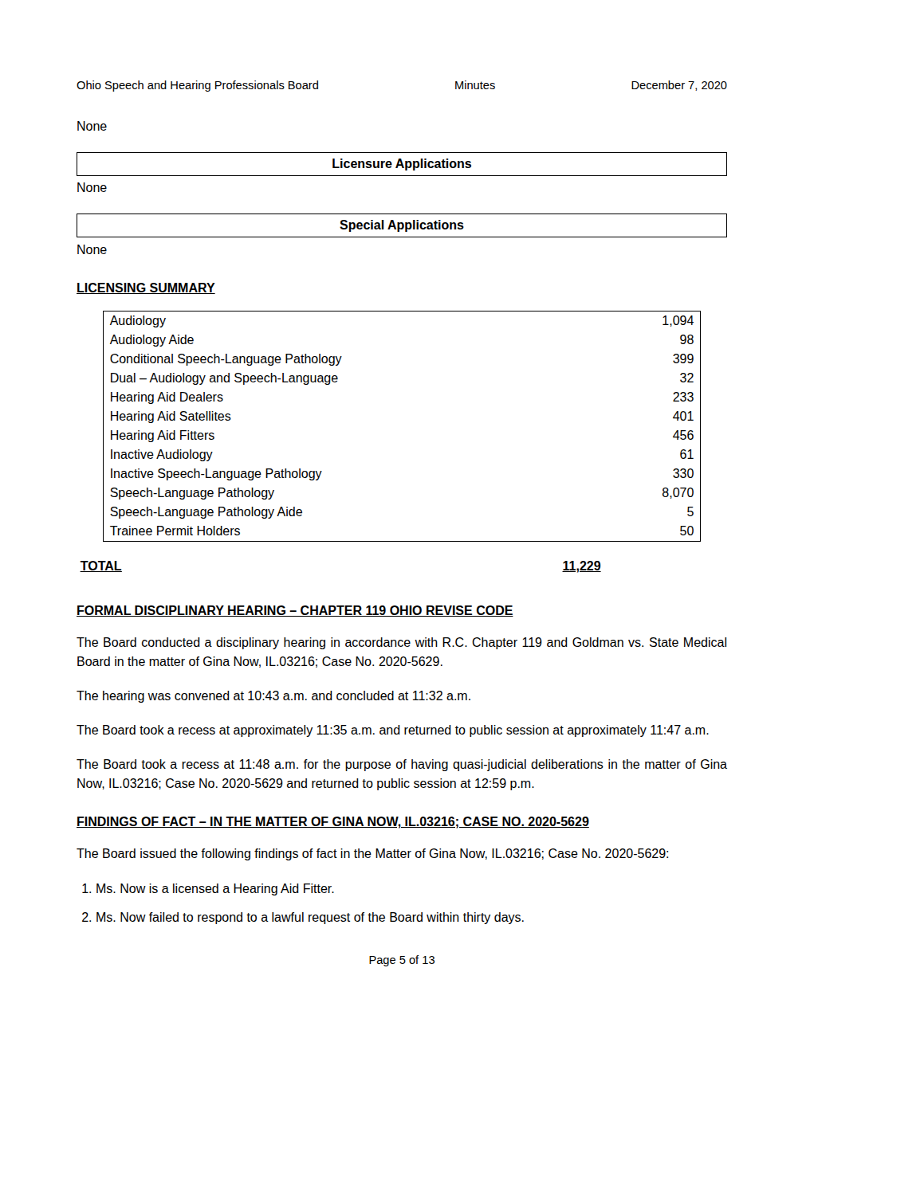Ohio Speech and Hearing Professionals Board Minutes December 7, 2020
None
Licensure Applications
None
Special Applications
None
LICENSING SUMMARY
| Audiology | 1,094 |
| Audiology Aide | 98 |
| Conditional Speech-Language Pathology | 399 |
| Dual – Audiology and Speech-Language | 32 |
| Hearing Aid Dealers | 233 |
| Hearing Aid Satellites | 401 |
| Hearing Aid Fitters | 456 |
| Inactive Audiology | 61 |
| Inactive Speech-Language Pathology | 330 |
| Speech-Language Pathology | 8,070 |
| Speech-Language Pathology Aide | 5 |
| Trainee Permit Holders | 50 |
TOTAL 11,229
FORMAL DISCIPLINARY HEARING – CHAPTER 119 OHIO REVISE CODE
The Board conducted a disciplinary hearing in accordance with R.C. Chapter 119 and Goldman vs. State Medical Board in the matter of Gina Now, IL.03216; Case No. 2020-5629.
The hearing was convened at 10:43 a.m. and concluded at 11:32 a.m.
The Board took a recess at approximately 11:35 a.m. and returned to public session at approximately 11:47 a.m.
The Board took a recess at 11:48 a.m. for the purpose of having quasi-judicial deliberations in the matter of Gina Now, IL.03216; Case No. 2020-5629 and returned to public session at 12:59 p.m.
FINDINGS OF FACT – IN THE MATTER OF GINA NOW, IL.03216; CASE NO. 2020-5629
The Board issued the following findings of fact in the Matter of Gina Now, IL.03216; Case No. 2020-5629:
Ms. Now is a licensed a Hearing Aid Fitter.
Ms. Now failed to respond to a lawful request of the Board within thirty days.
Page 5 of 13